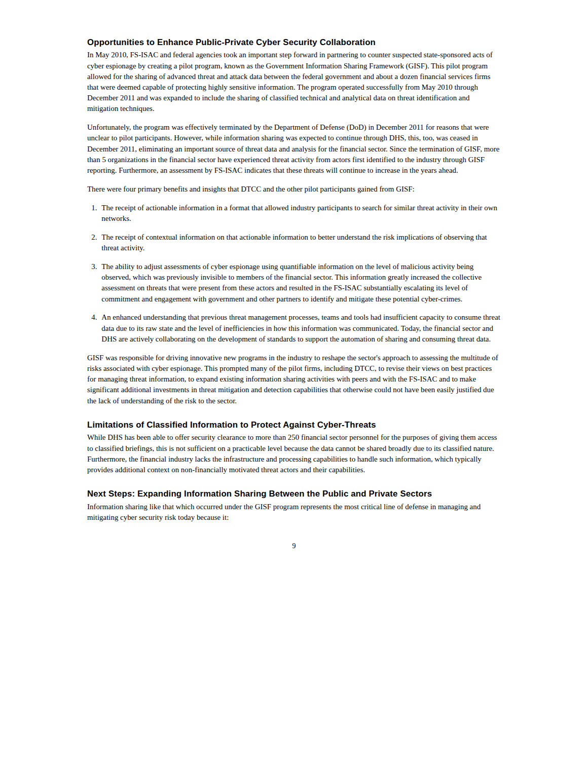Opportunities to Enhance Public-Private Cyber Security Collaboration
In May 2010, FS-ISAC and federal agencies took an important step forward in partnering to counter suspected state-sponsored acts of cyber espionage by creating a pilot program, known as the Government Information Sharing Framework (GISF). This pilot program allowed for the sharing of advanced threat and attack data between the federal government and about a dozen financial services firms that were deemed capable of protecting highly sensitive information. The program operated successfully from May 2010 through December 2011 and was expanded to include the sharing of classified technical and analytical data on threat identification and mitigation techniques.
Unfortunately, the program was effectively terminated by the Department of Defense (DoD) in December 2011 for reasons that were unclear to pilot participants. However, while information sharing was expected to continue through DHS, this, too, was ceased in December 2011, eliminating an important source of threat data and analysis for the financial sector. Since the termination of GISF, more than 5 organizations in the financial sector have experienced threat activity from actors first identified to the industry through GISF reporting. Furthermore, an assessment by FS-ISAC indicates that these threats will continue to increase in the years ahead.
There were four primary benefits and insights that DTCC and the other pilot participants gained from GISF:
The receipt of actionable information in a format that allowed industry participants to search for similar threat activity in their own networks.
The receipt of contextual information on that actionable information to better understand the risk implications of observing that threat activity.
The ability to adjust assessments of cyber espionage using quantifiable information on the level of malicious activity being observed, which was previously invisible to members of the financial sector. This information greatly increased the collective assessment on threats that were present from these actors and resulted in the FS-ISAC substantially escalating its level of commitment and engagement with government and other partners to identify and mitigate these potential cyber-crimes.
An enhanced understanding that previous threat management processes, teams and tools had insufficient capacity to consume threat data due to its raw state and the level of inefficiencies in how this information was communicated. Today, the financial sector and DHS are actively collaborating on the development of standards to support the automation of sharing and consuming threat data.
GISF was responsible for driving innovative new programs in the industry to reshape the sector's approach to assessing the multitude of risks associated with cyber espionage. This prompted many of the pilot firms, including DTCC, to revise their views on best practices for managing threat information, to expand existing information sharing activities with peers and with the FS-ISAC and to make significant additional investments in threat mitigation and detection capabilities that otherwise could not have been easily justified due the lack of understanding of the risk to the sector.
Limitations of Classified Information to Protect Against Cyber-Threats
While DHS has been able to offer security clearance to more than 250 financial sector personnel for the purposes of giving them access to classified briefings, this is not sufficient on a practicable level because the data cannot be shared broadly due to its classified nature. Furthermore, the financial industry lacks the infrastructure and processing capabilities to handle such information, which typically provides additional context on non-financially motivated threat actors and their capabilities.
Next Steps: Expanding Information Sharing Between the Public and Private Sectors
Information sharing like that which occurred under the GISF program represents the most critical line of defense in managing and mitigating cyber security risk today because it:
9